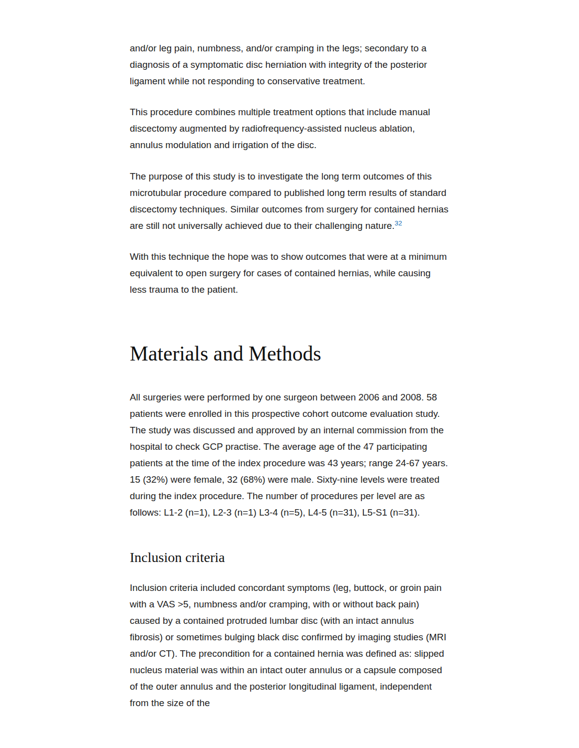and/or leg pain, numbness, and/or cramping in the legs; secondary to a diagnosis of a symptomatic disc herniation with integrity of the posterior ligament while not responding to conservative treatment.
This procedure combines multiple treatment options that include manual discectomy augmented by radiofrequency-assisted nucleus ablation, annulus modulation and irrigation of the disc.
The purpose of this study is to investigate the long term outcomes of this microtubular procedure compared to published long term results of standard discectomy techniques. Similar outcomes from surgery for contained hernias are still not universally achieved due to their challenging nature.32
With this technique the hope was to show outcomes that were at a minimum equivalent to open surgery for cases of contained hernias, while causing less trauma to the patient.
Materials and Methods
All surgeries were performed by one surgeon between 2006 and 2008. 58 patients were enrolled in this prospective cohort outcome evaluation study. The study was discussed and approved by an internal commission from the hospital to check GCP practise. The average age of the 47 participating patients at the time of the index procedure was 43 years; range 24-67 years. 15 (32%) were female, 32 (68%) were male. Sixty-nine levels were treated during the index procedure. The number of procedures per level are as follows: L1-2 (n=1), L2-3 (n=1) L3-4 (n=5), L4-5 (n=31), L5-S1 (n=31).
Inclusion criteria
Inclusion criteria included concordant symptoms (leg, buttock, or groin pain with a VAS >5, numbness and/or cramping, with or without back pain) caused by a contained protruded lumbar disc (with an intact annulus fibrosis) or sometimes bulging black disc confirmed by imaging studies (MRI and/or CT). The precondition for a contained hernia was defined as: slipped nucleus material was within an intact outer annulus or a capsule composed of the outer annulus and the posterior longitudinal ligament, independent from the size of the